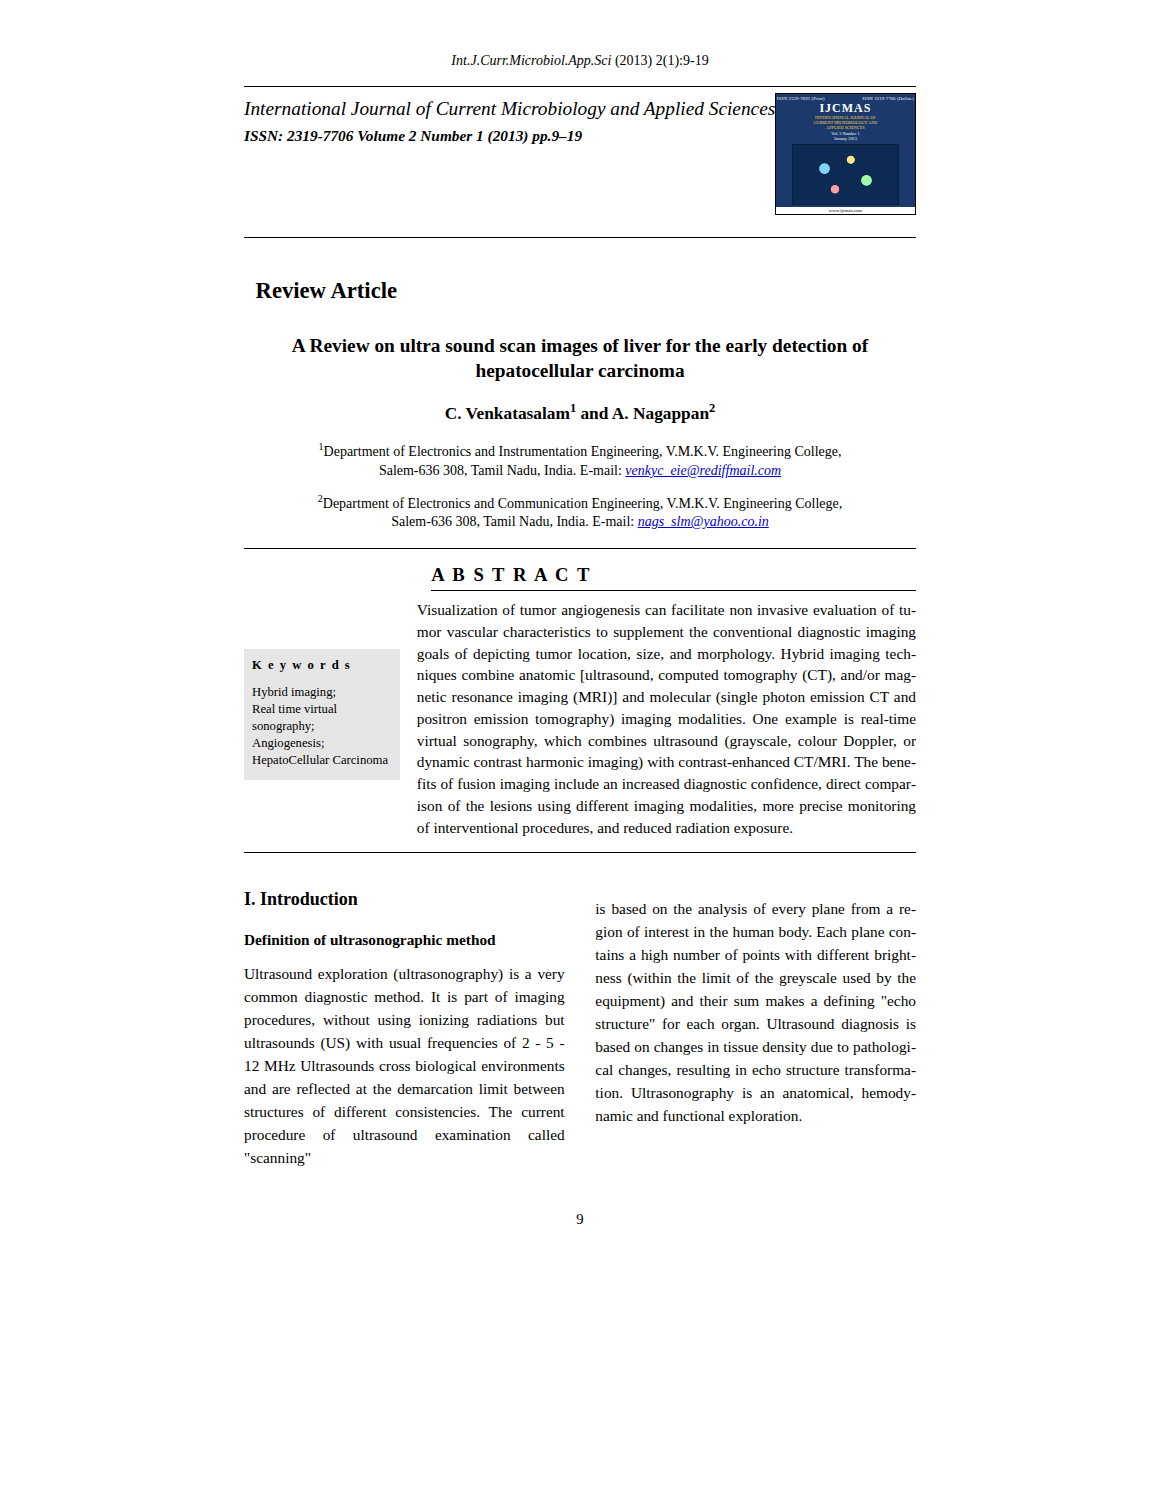Int.J.Curr.Microbiol.App.Sci (2013) 2(1):9-19
ISSN 2319-7692 (Print) ISSN 2319-7706 (Online)
IJCMAS
INTERNATIONAL JOURNAL OF
CURRENT MICROBIOLOGY AND
APPLIED SCIENCES
Vol. 2 Number 1
January 2013
www.ijcmas.com
International Journal of Current Microbiology and Applied Sciences
ISSN: 2319-7706 Volume 2 Number 1 (2013) pp.9–19
Review Article
A Review on ultra sound scan images of liver for the early detection of hepatocellular carcinoma
C. Venkatasalam1 and A. Nagappan2
1Department of Electronics and Instrumentation Engineering, V.M.K.V. Engineering College,
Salem-636 308, Tamil Nadu, India. E-mail: venkyc_eie@rediffmail.com
2Department of Electronics and Communication Engineering, V.M.K.V. Engineering College,
Salem-636 308, Tamil Nadu, India. E-mail: nags_slm@yahoo.co.in
A B S T R A C T
K e y w o r d s
Hybrid imaging;
Real time virtual sonography;
Angiogenesis;
HepatoCellular Carcinoma
Visualization of tumor angiogenesis can facilitate non invasive evaluation of tumor vascular characteristics to supplement the conventional diagnostic imaging goals of depicting tumor location, size, and morphology. Hybrid imaging techniques combine anatomic [ultrasound, computed tomography (CT), and/or magnetic resonance imaging (MRI)] and molecular (single photon emission CT and positron emission tomography) imaging modalities. One example is real-time virtual sonography, which combines ultrasound (grayscale, colour Doppler, or dynamic contrast harmonic imaging) with contrast-enhanced CT/MRI. The benefits of fusion imaging include an increased diagnostic confidence, direct comparison of the lesions using different imaging modalities, more precise monitoring of interventional procedures, and reduced radiation exposure.
I. Introduction
Definition of ultrasonographic method
Ultrasound exploration (ultrasonography) is a very common diagnostic method. It is part of imaging procedures, without using ionizing radiations but ultrasounds (US) with usual frequencies of 2 - 5 - 12 MHz Ultrasounds cross biological environments and are reflected at the demarcation limit between structures of different consistencies. The current procedure of ultrasound examination called "scanning"
is based on the analysis of every plane from a region of interest in the human body. Each plane contains a high number of points with different brightness (within the limit of the greyscale used by the equipment) and their sum makes a defining "echo structure" for each organ. Ultrasound diagnosis is based on changes in tissue density due to pathological changes, resulting in echo structure transformation. Ultrasonography is an anatomical, hemodynamic and functional exploration.
9